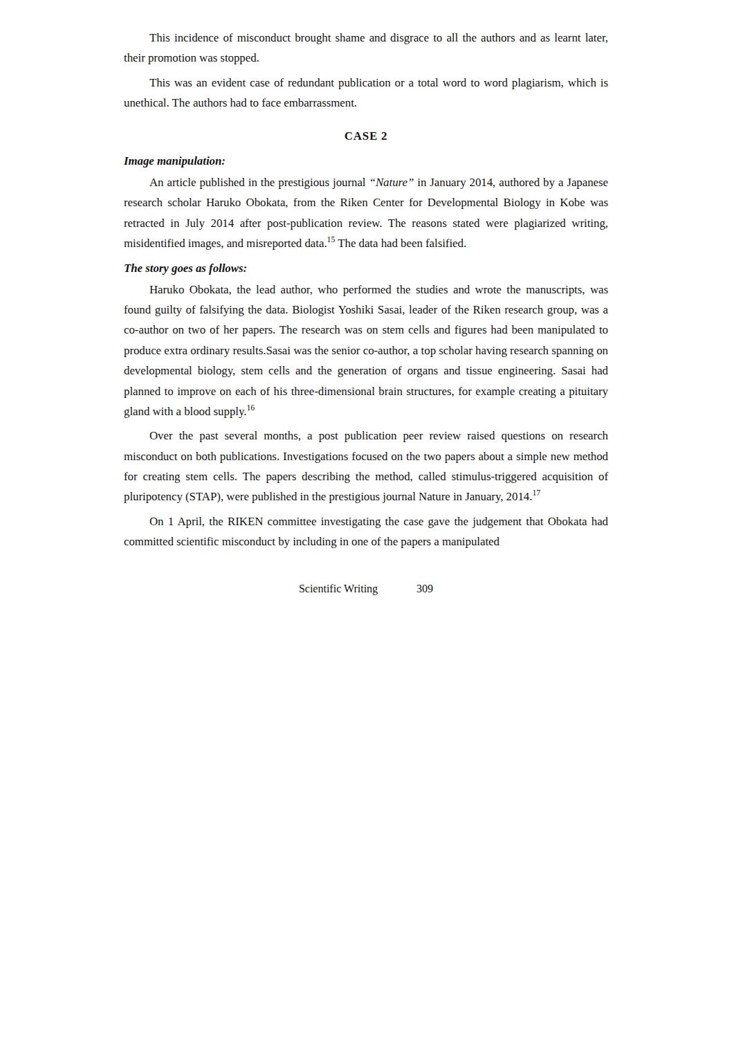This incidence of misconduct brought shame and disgrace to all the authors and as learnt later, their promotion was stopped.
This was an evident case of redundant publication or a total word to word plagiarism, which is unethical. The authors had to face embarrassment.
CASE 2
Image manipulation:
An article published in the prestigious journal “Nature” in January 2014, authored by a Japanese research scholar Haruko Obokata, from the Riken Center for Developmental Biology in Kobe was retracted in July 2014 after post-publication review. The reasons stated were plagiarized writing, misidentified images, and misreported data.15 The data had been falsified.
The story goes as follows:
Haruko Obokata, the lead author, who performed the studies and wrote the manuscripts, was found guilty of falsifying the data. Biologist Yoshiki Sasai, leader of the Riken research group, was a co-author on two of her papers. The research was on stem cells and figures had been manipulated to produce extra ordinary results.Sasai was the senior co-author, a top scholar having research spanning on developmental biology, stem cells and the generation of organs and tissue engineering. Sasai had planned to improve on each of his three-dimensional brain structures, for example creating a pituitary gland with a blood supply.16
Over the past several months, a post publication peer review raised questions on research misconduct on both publications. Investigations focused on the two papers about a simple new method for creating stem cells. The papers describing the method, called stimulus-triggered acquisition of pluripotency (STAP), were published in the prestigious journal Nature in January, 2014.17
On 1 April, the RIKEN committee investigating the case gave the judgement that Obokata had committed scientific misconduct by including in one of the papers a manipulated
Scientific Writing 309